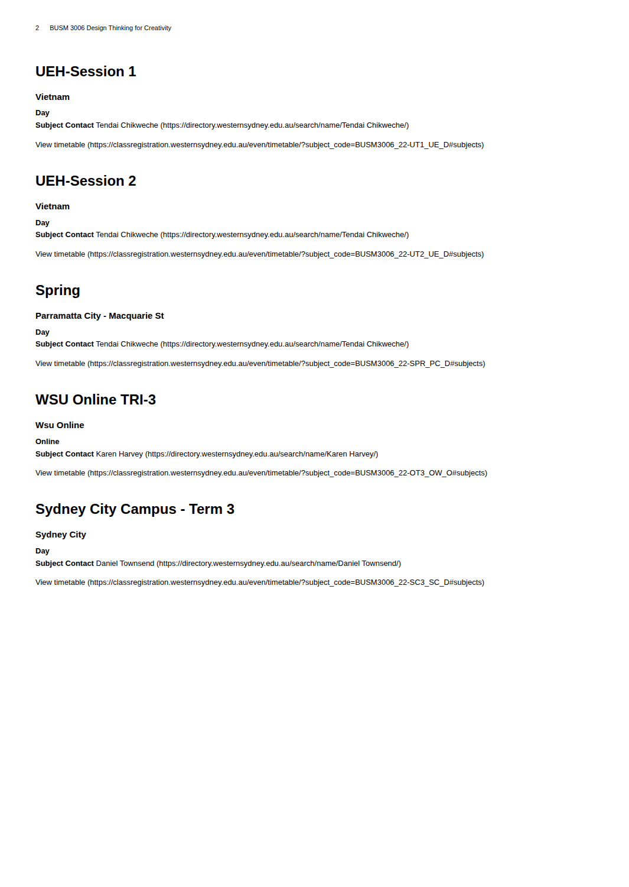2 BUSM 3006 Design Thinking for Creativity
UEH-Session 1
Vietnam
Day
Subject Contact Tendai Chikweche (https://directory.westernsydney.edu.au/search/name/Tendai Chikweche/)
View timetable (https://classregistration.westernsydney.edu.au/even/timetable/?subject_code=BUSM3006_22-UT1_UE_D#subjects)
UEH-Session 2
Vietnam
Day
Subject Contact Tendai Chikweche (https://directory.westernsydney.edu.au/search/name/Tendai Chikweche/)
View timetable (https://classregistration.westernsydney.edu.au/even/timetable/?subject_code=BUSM3006_22-UT2_UE_D#subjects)
Spring
Parramatta City - Macquarie St
Day
Subject Contact Tendai Chikweche (https://directory.westernsydney.edu.au/search/name/Tendai Chikweche/)
View timetable (https://classregistration.westernsydney.edu.au/even/timetable/?subject_code=BUSM3006_22-SPR_PC_D#subjects)
WSU Online TRI-3
Wsu Online
Online
Subject Contact Karen Harvey (https://directory.westernsydney.edu.au/search/name/Karen Harvey/)
View timetable (https://classregistration.westernsydney.edu.au/even/timetable/?subject_code=BUSM3006_22-OT3_OW_O#subjects)
Sydney City Campus - Term 3
Sydney City
Day
Subject Contact Daniel Townsend (https://directory.westernsydney.edu.au/search/name/Daniel Townsend/)
View timetable (https://classregistration.westernsydney.edu.au/even/timetable/?subject_code=BUSM3006_22-SC3_SC_D#subjects)